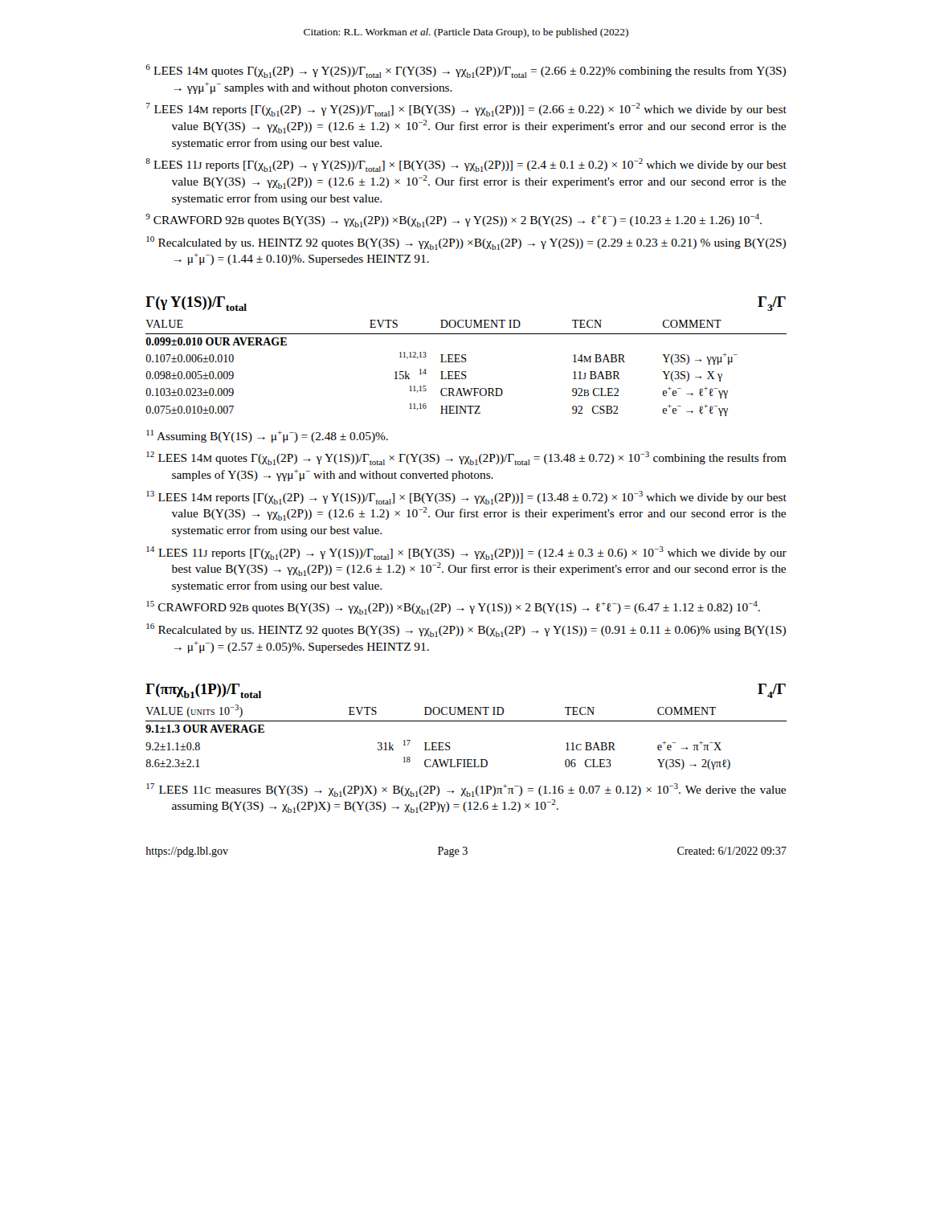Citation: R.L. Workman et al. (Particle Data Group), to be published (2022)
6 LEES 14M quotes Γ(χb1(2P) → γ Υ(2S))/Γtotal × Γ(Υ(3S) → γχb1(2P))/Γtotal = (2.66 ± 0.22)% combining the results from Υ(3S) → γγμ+μ− samples with and without photon conversions.
7 LEES 14M reports [Γ(χb1(2P) → γ Υ(2S))/Γtotal] × [B(Υ(3S) → γχb1(2P))] = (2.66 ± 0.22) × 10−2 which we divide by our best value B(Υ(3S) → γχb1(2P)) = (12.6 ± 1.2) × 10−2. Our first error is their experiment's error and our second error is the systematic error from using our best value.
8 LEES 11J reports [Γ(χb1(2P) → γ Υ(2S))/Γtotal] × [B(Υ(3S) → γχb1(2P))] = (2.4 ± 0.1 ± 0.2) × 10−2 which we divide by our best value B(Υ(3S) → γχb1(2P)) = (12.6 ± 1.2) × 10−2. Our first error is their experiment's error and our second error is the systematic error from using our best value.
9 CRAWFORD 92B quotes B(Υ(3S) → γχb1(2P)) ×B(χb1(2P) → γ Υ(2S)) × 2 B(Υ(2S) → ℓ+ℓ−) = (10.23 ± 1.20 ± 1.26) 10−4.
10 Recalculated by us. HEINTZ 92 quotes B(Υ(3S) → γχb1(2P)) ×B(χb1(2P) → γ Υ(2S)) = (2.29 ± 0.23 ± 0.21) % using B(Υ(2S) → μ+μ−) = (1.44 ± 0.10)%. Supersedes HEINTZ 91.
Γ(γ Υ(1S))/Γtotal Γ3/Γ
| VALUE | EVTS | DOCUMENT ID | TECN | COMMENT |
| --- | --- | --- | --- | --- |
| 0.099±0.010 OUR AVERAGE | | | | |
| 0.107±0.006±0.010 | 11,12,13 | LEES | 14 M BABR | Υ(3S) → γγμ + μ − |
| 0.098±0.005±0.009 | 15k 14 | LEES | 11 J BABR | Υ(3S) → X γ |
| 0.103±0.023±0.009 | 11,15 | CRAWFORD | 92 B CLE2 | e + e − → ℓ + ℓ − γγ |
| 0.075±0.010±0.007 | 11,16 | HEINTZ | 92 CSB2 | e + e − → ℓ + ℓ − γγ |
11 Assuming B(Υ(1S) → μ+μ−) = (2.48 ± 0.05)%.
12 LEES 14M quotes Γ(χb1(2P) → γ Υ(1S))/Γtotal × Γ(Υ(3S) → γχb1(2P))/Γtotal = (13.48 ± 0.72) × 10−3 combining the results from samples of Υ(3S) → γγμ+μ− with and without converted photons.
13 LEES 14M reports [Γ(χb1(2P) → γ Υ(1S))/Γtotal] × [B(Υ(3S) → γχb1(2P))] = (13.48 ± 0.72) × 10−3 which we divide by our best value B(Υ(3S) → γχb1(2P)) = (12.6 ± 1.2) × 10−2. Our first error is their experiment's error and our second error is the systematic error from using our best value.
14 LEES 11J reports [Γ(χb1(2P) → γ Υ(1S))/Γtotal] × [B(Υ(3S) → γχb1(2P))] = (12.4 ± 0.3 ± 0.6) × 10−3 which we divide by our best value B(Υ(3S) → γχb1(2P)) = (12.6 ± 1.2) × 10−2. Our first error is their experiment's error and our second error is the systematic error from using our best value.
15 CRAWFORD 92B quotes B(Υ(3S) → γχb1(2P)) ×B(χb1(2P) → γ Υ(1S)) × 2 B(Υ(1S) → ℓ+ℓ−) = (6.47 ± 1.12 ± 0.82) 10−4.
16 Recalculated by us. HEINTZ 92 quotes B(Υ(3S) → γχb1(2P)) × B(χb1(2P) → γ Υ(1S)) = (0.91 ± 0.11 ± 0.06)% using B(Υ(1S) → μ+μ−) = (2.57 ± 0.05)%. Supersedes HEINTZ 91.
Γ(ππχb1(1P))/Γtotal Γ4/Γ
| VALUE (units 10 −3 ) | EVTS | DOCUMENT ID | TECN | COMMENT |
| --- | --- | --- | --- | --- |
| 9.1±1.3 OUR AVERAGE | | | | |
| 9.2±1.1±0.8 | 31k 17 | LEES | 11 C BABR | e + e − → π + π − X |
| 8.6±2.3±2.1 | 18 | CAWLFIELD | 06 CLE3 | Υ(3S) → 2(γπℓ) |
17 LEES 11C measures B(Υ(3S) → χb1(2P)X) × B(χb1(2P) → χb1(1P)π+π−) = (1.16 ± 0.07 ± 0.12) × 10−3. We derive the value assuming B(Υ(3S) → χb1(2P)X) = B(Υ(3S) → χb1(2P)γ) = (12.6 ± 1.2) × 10−2.
https://pdg.lbl.gov Page 3 Created: 6/1/2022 09:37